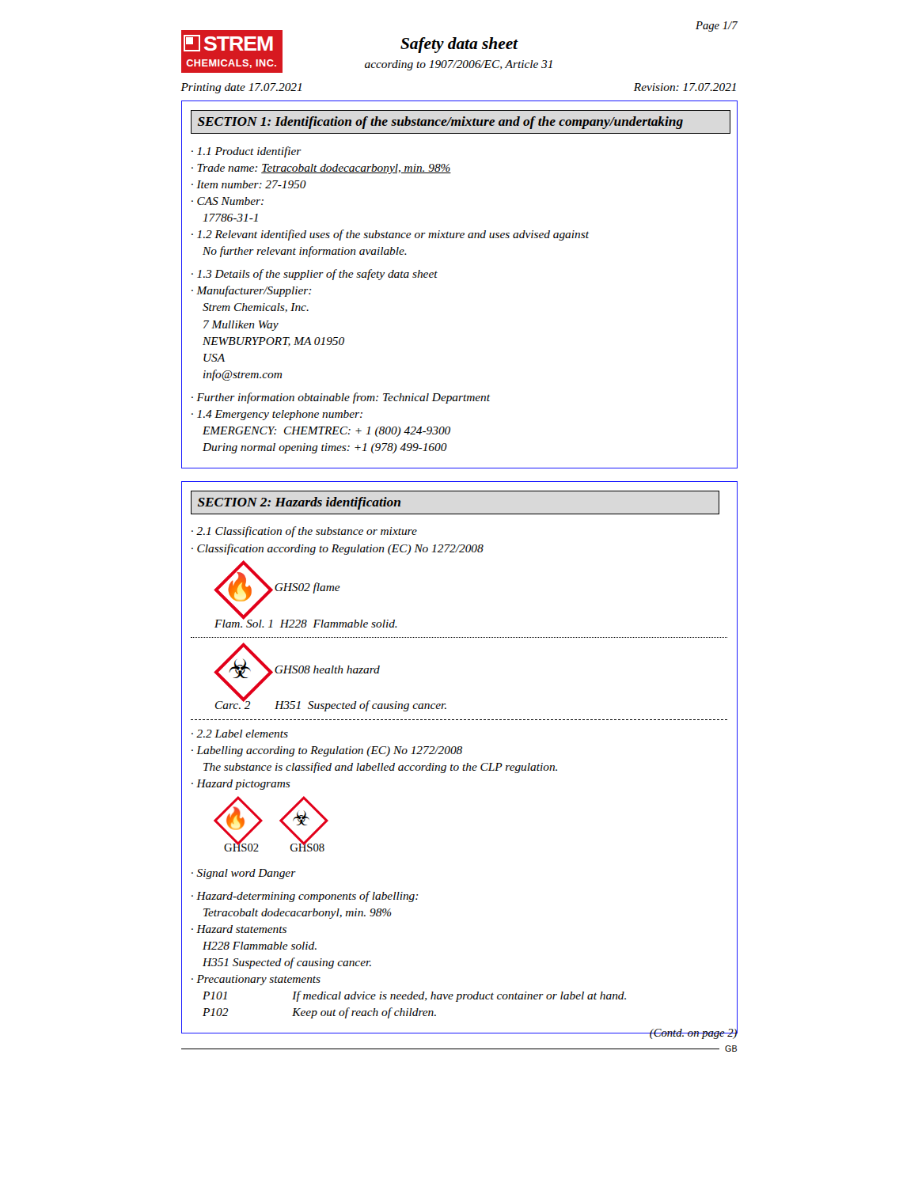Page 1/7
STREM
CHEMICALS, INC.
Safety data sheet
according to 1907/2006/EC, Article 31
Printing date 17.07.2021
Revision: 17.07.2021
SECTION 1: Identification of the substance/mixture and of the company/undertaking
1.1 Product identifier
Trade name: Tetracobalt dodecacarbonyl, min. 98%
Item number: 27-1950
CAS Number:
17786-31-1
1.2 Relevant identified uses of the substance or mixture and uses advised against
No further relevant information available.
1.3 Details of the supplier of the safety data sheet
Manufacturer/Supplier:
Strem Chemicals, Inc.
7 Mulliken Way
NEWBURYPORT, MA 01950
USA
info@strem.com
Further information obtainable from: Technical Department
1.4 Emergency telephone number:
EMERGENCY: CHEMTREC: + 1 (800) 424-9300
During normal opening times: +1 (978) 499-1600
SECTION 2: Hazards identification
2.1 Classification of the substance or mixture
Classification according to Regulation (EC) No 1272/2008
🔥
GHS02 flame
Flam. Sol. 1 H228 Flammable solid.
☣
GHS08 health hazard
Carc. 2 H351 Suspected of causing cancer.
2.2 Label elements
Labelling according to Regulation (EC) No 1272/2008
The substance is classified and labelled according to the CLP regulation.
Hazard pictograms
🔥
GHS02
☣
GHS08
Signal word Danger
Hazard-determining components of labelling:
Tetracobalt dodecacarbonyl, min. 98%
Hazard statements
H228 Flammable solid.
H351 Suspected of causing cancer.
Precautionary statements
| P101 | If medical advice is needed, have product container or label at hand. |
| P102 | Keep out of reach of children. |
(Contd. on page 2)
GB